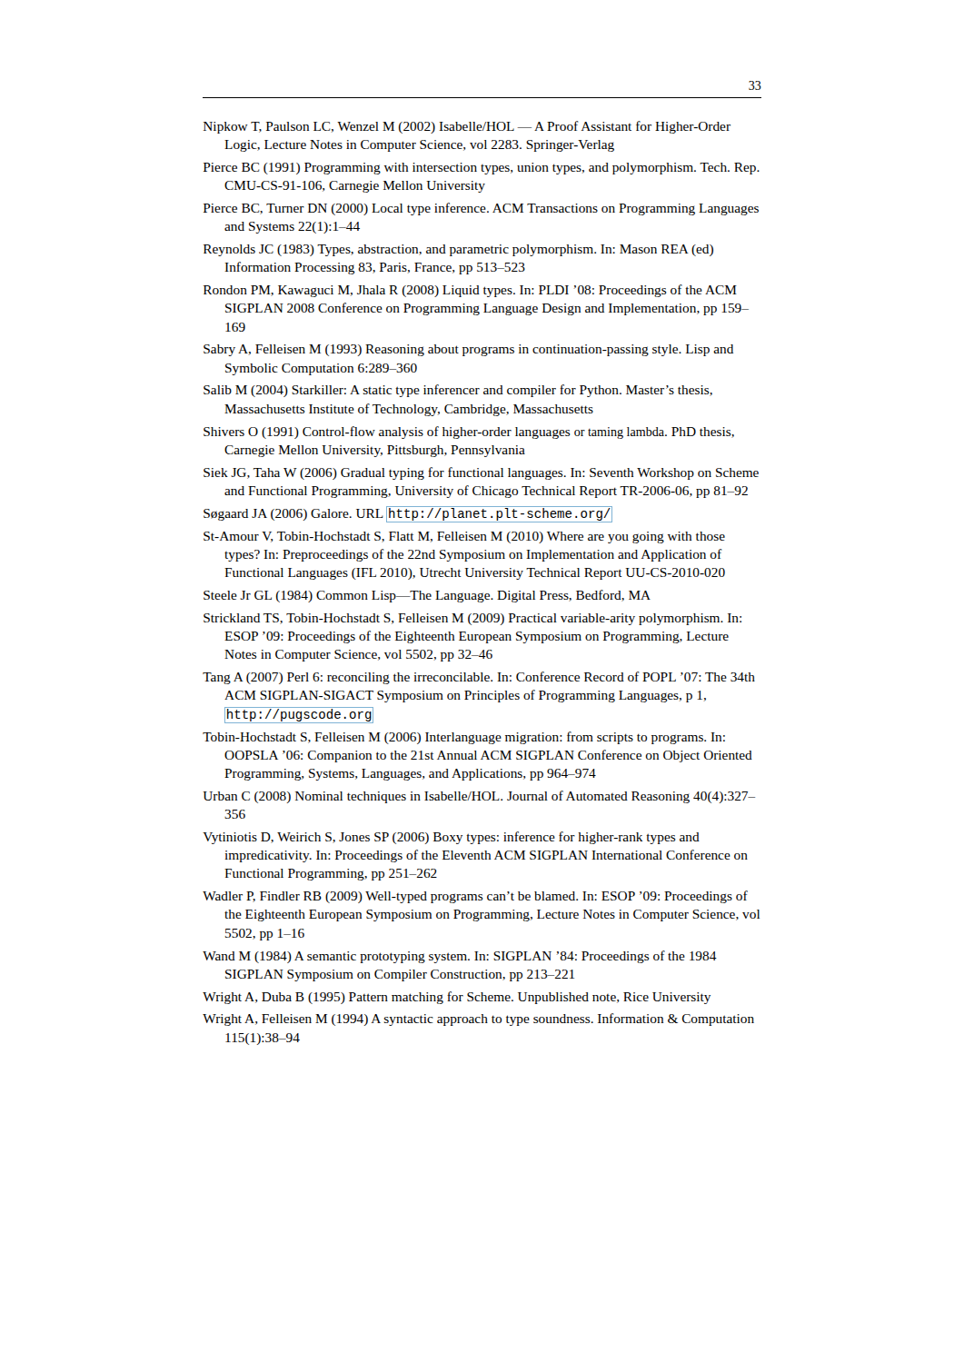33
Nipkow T, Paulson LC, Wenzel M (2002) Isabelle/HOL — A Proof Assistant for Higher-Order Logic, Lecture Notes in Computer Science, vol 2283. Springer-Verlag
Pierce BC (1991) Programming with intersection types, union types, and polymorphism. Tech. Rep. CMU-CS-91-106, Carnegie Mellon University
Pierce BC, Turner DN (2000) Local type inference. ACM Transactions on Programming Languages and Systems 22(1):1–44
Reynolds JC (1983) Types, abstraction, and parametric polymorphism. In: Mason REA (ed) Information Processing 83, Paris, France, pp 513–523
Rondon PM, Kawaguci M, Jhala R (2008) Liquid types. In: PLDI ’08: Proceedings of the ACM SIGPLAN 2008 Conference on Programming Language Design and Implementation, pp 159–169
Sabry A, Felleisen M (1993) Reasoning about programs in continuation-passing style. Lisp and Symbolic Computation 6:289–360
Salib M (2004) Starkiller: A static type inferencer and compiler for Python. Master’s thesis, Massachusetts Institute of Technology, Cambridge, Massachusetts
Shivers O (1991) Control-flow analysis of higher-order languages or taming lambda. PhD thesis, Carnegie Mellon University, Pittsburgh, Pennsylvania
Siek JG, Taha W (2006) Gradual typing for functional languages. In: Seventh Workshop on Scheme and Functional Programming, University of Chicago Technical Report TR-2006-06, pp 81–92
Søgaard JA (2006) Galore. URL http://planet.plt-scheme.org/
St-Amour V, Tobin-Hochstadt S, Flatt M, Felleisen M (2010) Where are you going with those types? In: Preproceedings of the 22nd Symposium on Implementation and Application of Functional Languages (IFL 2010), Utrecht University Technical Report UU-CS-2010-020
Steele Jr GL (1984) Common Lisp—The Language. Digital Press, Bedford, MA
Strickland TS, Tobin-Hochstadt S, Felleisen M (2009) Practical variable-arity polymorphism. In: ESOP ’09: Proceedings of the Eighteenth European Symposium on Programming, Lecture Notes in Computer Science, vol 5502, pp 32–46
Tang A (2007) Perl 6: reconciling the irreconcilable. In: Conference Record of POPL ’07: The 34th ACM SIGPLAN-SIGACT Symposium on Principles of Programming Languages, p 1, http://pugscode.org
Tobin-Hochstadt S, Felleisen M (2006) Interlanguage migration: from scripts to programs. In: OOPSLA ’06: Companion to the 21st Annual ACM SIGPLAN Conference on Object Oriented Programming, Systems, Languages, and Applications, pp 964–974
Urban C (2008) Nominal techniques in Isabelle/HOL. Journal of Automated Reasoning 40(4):327–356
Vytiniotis D, Weirich S, Jones SP (2006) Boxy types: inference for higher-rank types and impredicativity. In: Proceedings of the Eleventh ACM SIGPLAN International Conference on Functional Programming, pp 251–262
Wadler P, Findler RB (2009) Well-typed programs can’t be blamed. In: ESOP ’09: Proceedings of the Eighteenth European Symposium on Programming, Lecture Notes in Computer Science, vol 5502, pp 1–16
Wand M (1984) A semantic prototyping system. In: SIGPLAN ’84: Proceedings of the 1984 SIGPLAN Symposium on Compiler Construction, pp 213–221
Wright A, Duba B (1995) Pattern matching for Scheme. Unpublished note, Rice University
Wright A, Felleisen M (1994) A syntactic approach to type soundness. Information & Computation 115(1):38–94